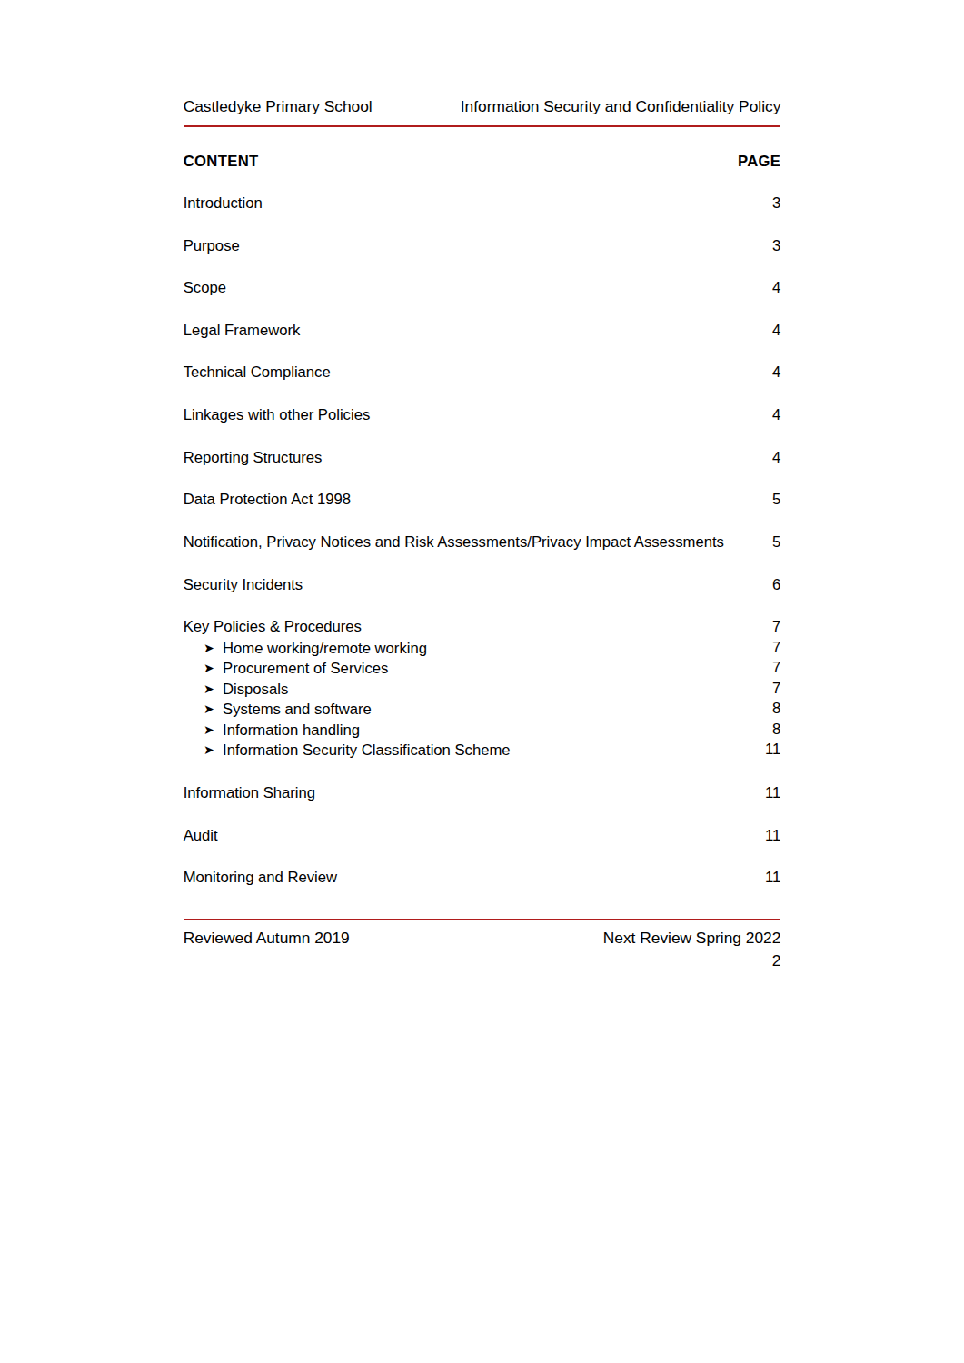Castledyke Primary School
Information Security and Confidentiality Policy
CONTENT PAGE
Introduction 3
Purpose 3
Scope 4
Legal Framework 4
Technical Compliance 4
Linkages with other Policies 4
Reporting Structures 4
Data Protection Act 19985
Notification, Privacy Notices and Risk Assessments/Privacy Impact Assessments 5
Security Incidents 6
Key Policies & Procedures
Home working/remote working
Procurement of Services
Disposals
Systems and software
Information handling
Information Security Classification Scheme
7 7 7 7 8 8 11
Information Sharing 11
Audit 11
Monitoring and Review 11
Reviewed Autumn 2019 Next Review Spring 2022
2